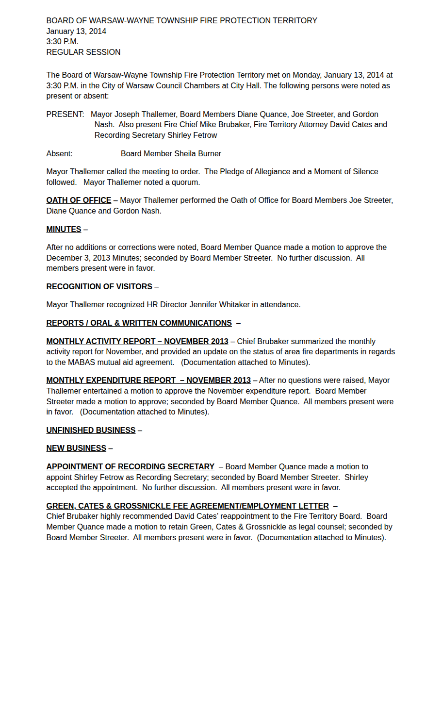BOARD OF WARSAW-WAYNE TOWNSHIP FIRE PROTECTION TERRITORY
January 13, 2014
3:30 P.M.
REGULAR SESSION
The Board of Warsaw-Wayne Township Fire Protection Territory met on Monday, January 13, 2014 at 3:30 P.M. in the City of Warsaw Council Chambers at City Hall. The following persons were noted as present or absent:
PRESENT: Mayor Joseph Thallemer, Board Members Diane Quance, Joe Streeter, and Gordon Nash. Also present Fire Chief Mike Brubaker, Fire Territory Attorney David Cates and Recording Secretary Shirley Fetrow
Absent: Board Member Sheila Burner
Mayor Thallemer called the meeting to order. The Pledge of Allegiance and a Moment of Silence followed. Mayor Thallemer noted a quorum.
OATH OF OFFICE – Mayor Thallemer performed the Oath of Office for Board Members Joe Streeter, Diane Quance and Gordon Nash.
MINUTES –
After no additions or corrections were noted, Board Member Quance made a motion to approve the December 3, 2013 Minutes; seconded by Board Member Streeter. No further discussion. All members present were in favor.
RECOGNITION OF VISITORS –
Mayor Thallemer recognized HR Director Jennifer Whitaker in attendance.
REPORTS / ORAL & WRITTEN COMMUNICATIONS –
MONTHLY ACTIVITY REPORT – NOVEMBER 2013 – Chief Brubaker summarized the monthly activity report for November, and provided an update on the status of area fire departments in regards to the MABAS mutual aid agreement. (Documentation attached to Minutes).
MONTHLY EXPENDITURE REPORT – NOVEMBER 2013 – After no questions were raised, Mayor Thallemer entertained a motion to approve the November expenditure report. Board Member Streeter made a motion to approve; seconded by Board Member Quance. All members present were in favor. (Documentation attached to Minutes).
UNFINISHED BUSINESS –
NEW BUSINESS –
APPOINTMENT OF RECORDING SECRETARY – Board Member Quance made a motion to appoint Shirley Fetrow as Recording Secretary; seconded by Board Member Streeter. Shirley accepted the appointment. No further discussion. All members present were in favor.
GREEN, CATES & GROSSNICKLE FEE AGREEMENT/EMPLOYMENT LETTER –
Chief Brubaker highly recommended David Cates’ reappointment to the Fire Territory Board. Board Member Quance made a motion to retain Green, Cates & Grossnickle as legal counsel; seconded by Board Member Streeter. All members present were in favor. (Documentation attached to Minutes).